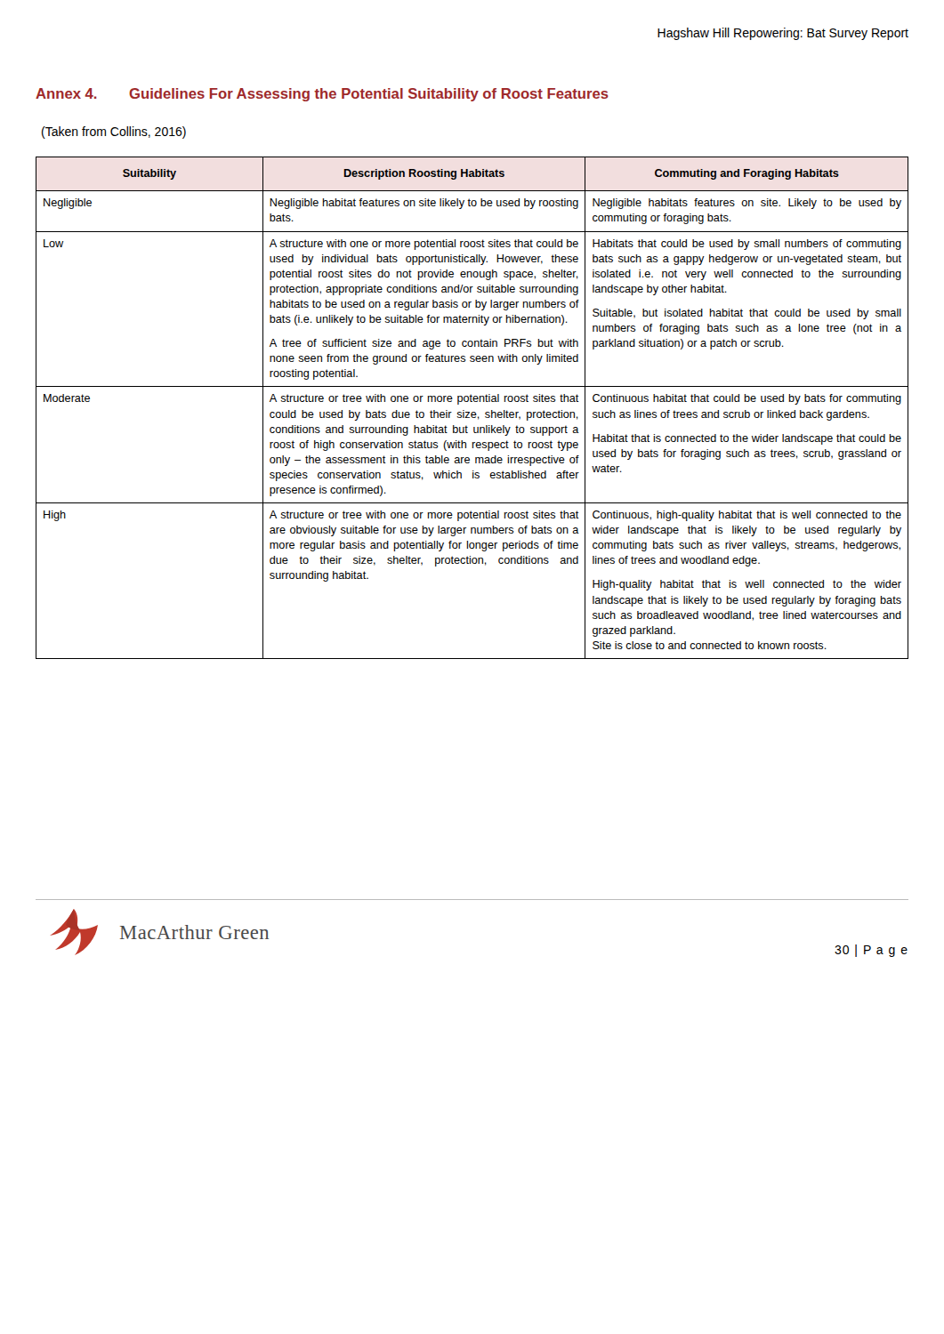Hagshaw Hill Repowering: Bat Survey Report
Annex 4. Guidelines For Assessing the Potential Suitability of Roost Features
(Taken from Collins, 2016)
| Suitability | Description Roosting Habitats | Commuting and Foraging Habitats |
| --- | --- | --- |
| Negligible | Negligible habitat features on site likely to be used by roosting bats. | Negligible habitats features on site. Likely to be used by commuting or foraging bats. |
| Low | A structure with one or more potential roost sites that could be used by individual bats opportunistically. However, these potential roost sites do not provide enough space, shelter, protection, appropriate conditions and/or suitable surrounding habitats to be used on a regular basis or by larger numbers of bats (i.e. unlikely to be suitable for maternity or hibernation). A tree of sufficient size and age to contain PRFs but with none seen from the ground or features seen with only limited roosting potential. | Habitats that could be used by small numbers of commuting bats such as a gappy hedgerow or un-vegetated steam, but isolated i.e. not very well connected to the surrounding landscape by other habitat. Suitable, but isolated habitat that could be used by small numbers of foraging bats such as a lone tree (not in a parkland situation) or a patch or scrub. |
| Moderate | A structure or tree with one or more potential roost sites that could be used by bats due to their size, shelter, protection, conditions and surrounding habitat but unlikely to support a roost of high conservation status (with respect to roost type only – the assessment in this table are made irrespective of species conservation status, which is established after presence is confirmed). | Continuous habitat that could be used by bats for commuting such as lines of trees and scrub or linked back gardens. Habitat that is connected to the wider landscape that could be used by bats for foraging such as trees, scrub, grassland or water. |
| High | A structure or tree with one or more potential roost sites that are obviously suitable for use by larger numbers of bats on a more regular basis and potentially for longer periods of time due to their size, shelter, protection, conditions and surrounding habitat. | Continuous, high-quality habitat that is well connected to the wider landscape that is likely to be used regularly by commuting bats such as river valleys, streams, hedgerows, lines of trees and woodland edge. High-quality habitat that is well connected to the wider landscape that is likely to be used regularly by foraging bats such as broadleaved woodland, tree lined watercourses and grazed parkland. Site is close to and connected to known roosts. |
MacArthur Green
30 | P a g e